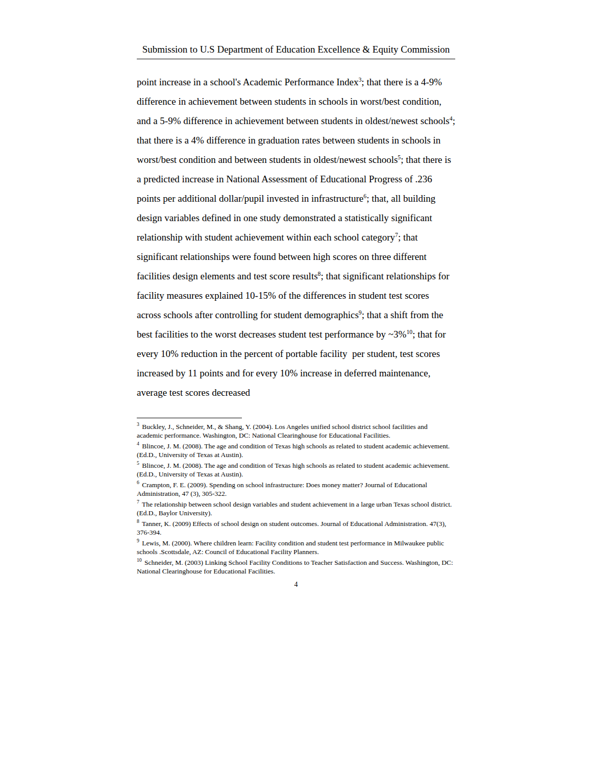Submission to U.S Department of Education Excellence & Equity Commission
point increase in a school's Academic Performance Index3; that there is a 4-9% difference in achievement between students in schools in worst/best condition, and a 5-9% difference in achievement between students in oldest/newest schools4; that there is a 4% difference in graduation rates between students in schools in worst/best condition and between students in oldest/newest schools5; that there is a predicted increase in National Assessment of Educational Progress of .236 points per additional dollar/pupil invested in infrastructure6; that, all building design variables defined in one study demonstrated a statistically significant relationship with student achievement within each school category7; that significant relationships were found between high scores on three different facilities design elements and test score results8; that significant relationships for facility measures explained 10-15% of the differences in student test scores across schools after controlling for student demographics9; that a shift from the best facilities to the worst decreases student test performance by ~3%10; that for every 10% reduction in the percent of portable facility per student, test scores increased by 11 points and for every 10% increase in deferred maintenance, average test scores decreased
3 Buckley, J., Schneider, M., & Shang, Y. (2004). Los Angeles unified school district school facilities and academic performance. Washington, DC: National Clearinghouse for Educational Facilities.
4 Blincoe, J. M. (2008). The age and condition of Texas high schools as related to student academic achievement. (Ed.D., University of Texas at Austin).
5 Blincoe, J. M. (2008). The age and condition of Texas high schools as related to student academic achievement. (Ed.D., University of Texas at Austin).
6 Crampton, F. E. (2009). Spending on school infrastructure: Does money matter? Journal of Educational Administration, 47 (3), 305-322.
7 The relationship between school design variables and student achievement in a large urban Texas school district. (Ed.D., Baylor University).
8 Tanner, K. (2009) Effects of school design on student outcomes. Journal of Educational Administration. 47(3), 376-394.
9 Lewis, M. (2000). Where children learn: Facility condition and student test performance in Milwaukee public schools .Scottsdale, AZ: Council of Educational Facility Planners.
10 Schneider, M. (2003) Linking School Facility Conditions to Teacher Satisfaction and Success. Washington, DC: National Clearinghouse for Educational Facilities.
4